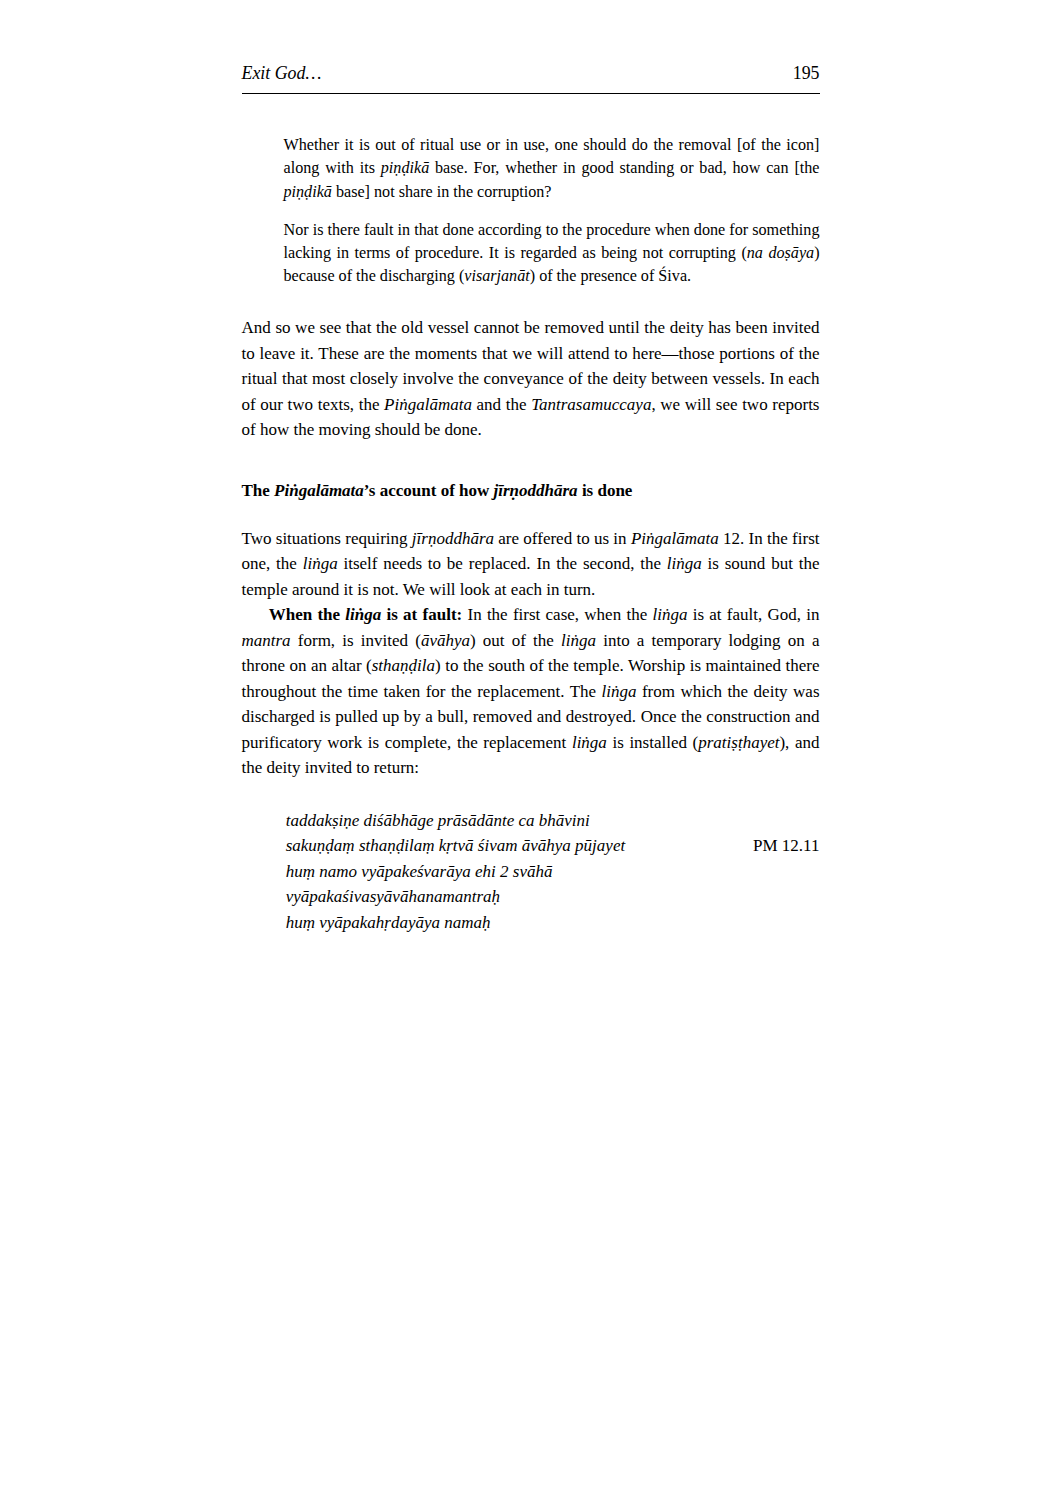Exit God… 195
Whether it is out of ritual use or in use, one should do the removal [of the icon] along with its piṇḍikā base. For, whether in good standing or bad, how can [the piṇḍikā base] not share in the corruption?
Nor is there fault in that done according to the procedure when done for something lacking in terms of procedure. It is regarded as being not corrupting (na doṣāya) because of the discharging (visarjanāt) of the presence of Śiva.
And so we see that the old vessel cannot be removed until the deity has been invited to leave it. These are the moments that we will attend to here—those portions of the ritual that most closely involve the conveyance of the deity between vessels. In each of our two texts, the Piṅgalāmata and the Tantrasamuccaya, we will see two reports of how the moving should be done.
The Piṅgalāmata’s account of how jīrṇoddhāra is done
Two situations requiring jīrṇoddhāra are offered to us in Piṅgalāmata 12. In the first one, the liṅga itself needs to be replaced. In the second, the liṅga is sound but the temple around it is not. We will look at each in turn.
When the liṅga is at fault: In the first case, when the liṅga is at fault, God, in mantra form, is invited (āvāhya) out of the liṅga into a temporary lodging on a throne on an altar (sthaṇḍila) to the south of the temple. Worship is maintained there throughout the time taken for the replacement. The liṅga from which the deity was discharged is pulled up by a bull, removed and destroyed. Once the construction and purificatory work is complete, the replacement liṅga is installed (pratiṣṭhayet), and the deity invited to return:
taddakṣiṇe diśābhāge prāsādānte ca bhāvini PM 12.11sakuṇḍaṃ sthaṇḍilaṃ kṛtvā śivam āvāhya pūjayet huṃ namo vyāpakeśvarāya ehi 2 svāhā vyāpakaśivasyāvāhanamantraḥ huṃ vyāpakahṛdayāya namaḥ